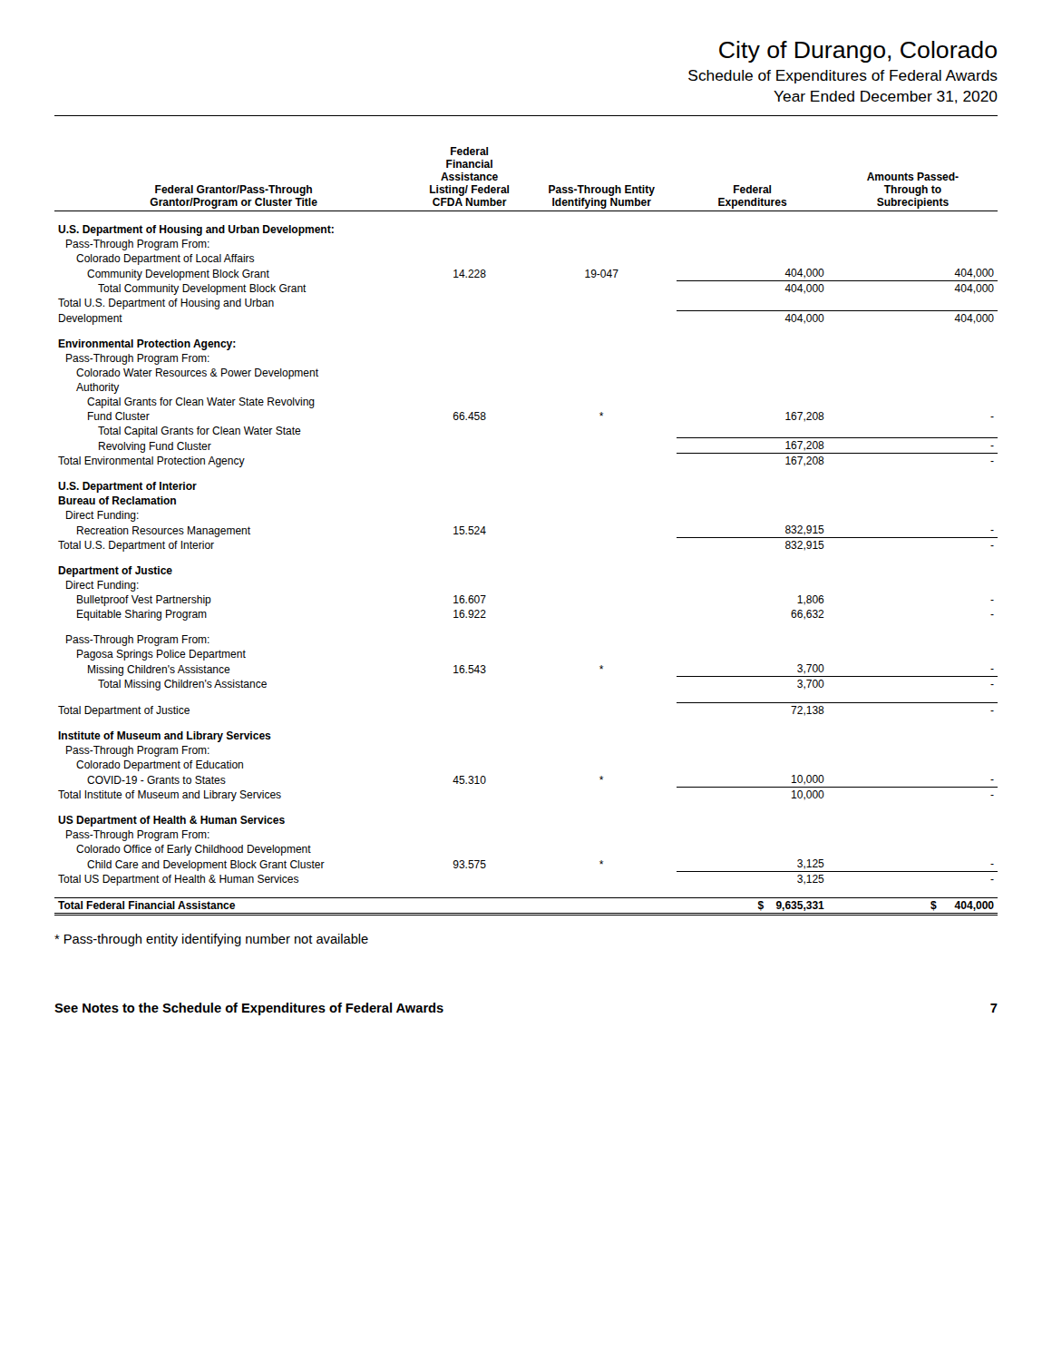City of Durango, Colorado
Schedule of Expenditures of Federal Awards
Year Ended December 31, 2020
| Federal Grantor/Pass-Through Grantor/Program or Cluster Title | Federal Financial Assistance Listing/ Federal CFDA Number | Pass-Through Entity Identifying Number | Federal Expenditures | Amounts Passed- Through to Subrecipients |
| --- | --- | --- | --- | --- |
| U.S. Department of Housing and Urban Development: | | | | |
| Pass-Through Program From: | | | | |
| Colorado Department of Local Affairs | | | | |
| Community Development Block Grant | 14.228 | 19-047 | 404,000 | 404,000 |
| Total Community Development Block Grant | | | 404,000 | 404,000 |
| Total U.S. Department of Housing and Urban | | | | |
| Development | | | 404,000 | 404,000 |
| Environmental Protection Agency: | | | | |
| Pass-Through Program From: | | | | |
| Colorado Water Resources & Power Development | | | | |
| Authority | | | | |
| Capital Grants for Clean Water State Revolving | | | | |
| Fund Cluster | 66.458 | * | 167,208 | - |
| Total Capital Grants for Clean Water State | | | | |
| Revolving Fund Cluster | | | 167,208 | - |
| Total Environmental Protection Agency | | | 167,208 | - |
| U.S. Department of Interior | | | | |
| Bureau of Reclamation | | | | |
| Direct Funding: | | | | |
| Recreation Resources Management | 15.524 | | 832,915 | - |
| Total U.S. Department of Interior | | | 832,915 | - |
| Department of Justice | | | | |
| Direct Funding: | | | | |
| Bulletproof Vest Partnership | 16.607 | | 1,806 | - |
| Equitable Sharing Program | 16.922 | | 66,632 | - |
| Pass-Through Program From: | | | | |
| Pagosa Springs Police Department | | | | |
| Missing Children's Assistance | 16.543 | * | 3,700 | - |
| Total Missing Children's Assistance | | | 3,700 | - |
| Total Department of Justice | | | 72,138 | - |
| Institute of Museum and Library Services | | | | |
| Pass-Through Program From: | | | | |
| Colorado Department of Education | | | | |
| COVID-19 - Grants to States | 45.310 | * | 10,000 | - |
| Total Institute of Museum and Library Services | | | 10,000 | - |
| US Department of Health & Human Services | | | | |
| Pass-Through Program From: | | | | |
| Colorado Office of Early Childhood Development | | | | |
| Child Care and Development Block Grant Cluster | 93.575 | * | 3,125 | - |
| Total US Department of Health & Human Services | | | 3,125 | - |
| Total Federal Financial Assistance | | | $ 9,635,331 | $ 404,000 |
* Pass-through entity identifying number not available
See Notes to the Schedule of Expenditures of Federal Awards 7